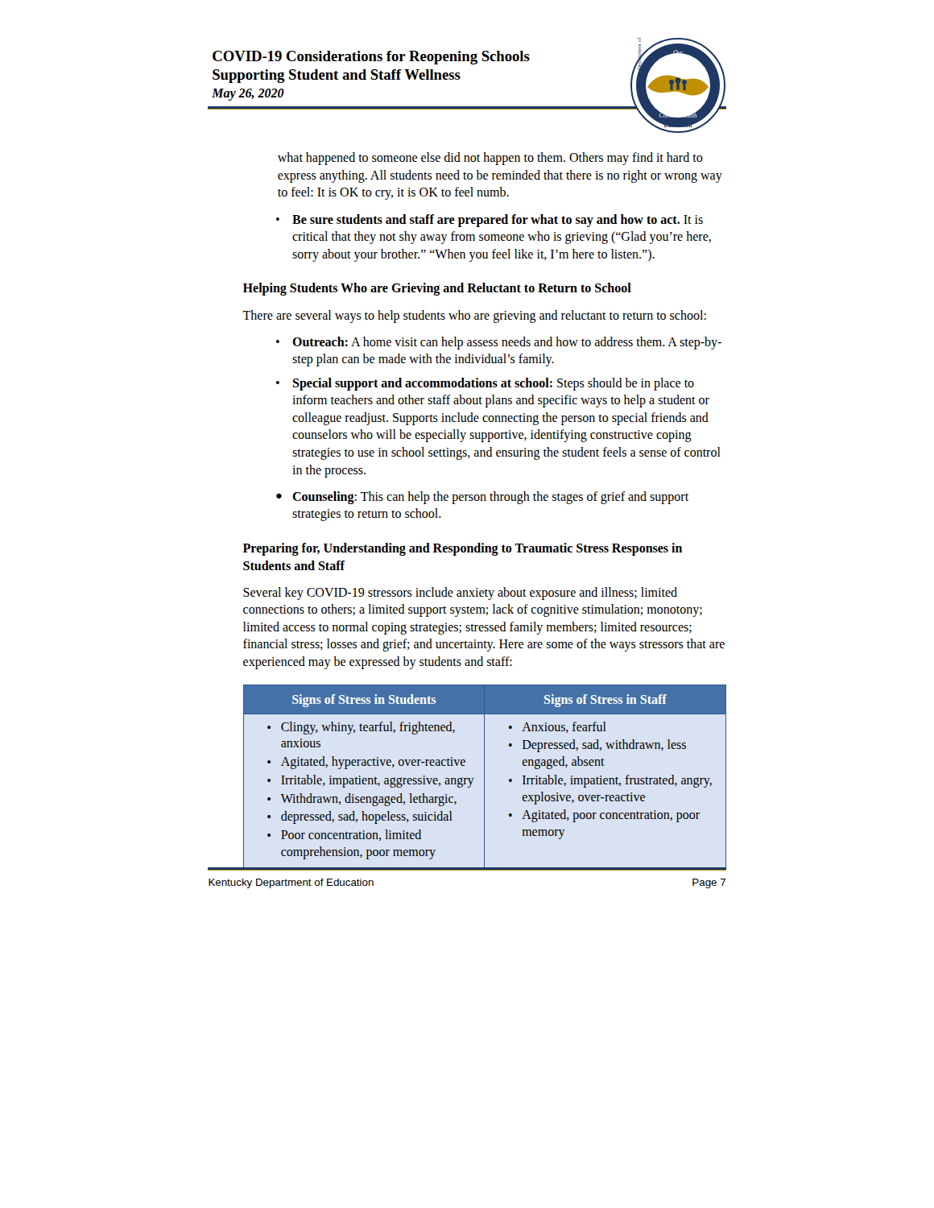Our Children, Our Commonwealth Education Kentucky Department of
COVID-19 Considerations for Reopening Schools
Supporting Student and Staff Wellness May 26, 2020
what happened to someone else did not happen to them. Others may find it hard to express anything. All students need to be reminded that there is no right or wrong way to feel: It is OK to cry, it is OK to feel numb.
Be sure students and staff are prepared for what to say and how to act. It is critical that they not shy away from someone who is grieving (“Glad you’re here, sorry about your brother.” “When you feel like it, I’m here to listen.”).
Helping Students Who are Grieving and Reluctant to Return to School
There are several ways to help students who are grieving and reluctant to return to school:
Outreach: A home visit can help assess needs and how to address them. A step-by-step plan can be made with the individual’s family.
Special support and accommodations at school: Steps should be in place to inform teachers and other staff about plans and specific ways to help a student or colleague readjust. Supports include connecting the person to special friends and counselors who will be especially supportive, identifying constructive coping strategies to use in school settings, and ensuring the student feels a sense of control in the process.
Counseling: This can help the person through the stages of grief and support strategies to return to school.
Preparing for, Understanding and Responding to Traumatic Stress Responses in Students and Staff
Several key COVID-19 stressors include anxiety about exposure and illness; limited connections to others; a limited support system; lack of cognitive stimulation; monotony; limited access to normal coping strategies; stressed family members; limited resources; financial stress; losses and grief; and uncertainty. Here are some of the ways stressors that are experienced may be expressed by students and staff:
| Signs of Stress in Students | Signs of Stress in Staff |
| --- | --- |
| Clingy, whiny, tearful, frightened, anxious Agitated, hyperactive, over-reactive Irritable, impatient, aggressive, angry Withdrawn, disengaged, lethargic, depressed, sad, hopeless, suicidal Poor concentration, limited comprehension, poor memory | Anxious, fearful Depressed, sad, withdrawn, less engaged, absent Irritable, impatient, frustrated, angry, explosive, over-reactive Agitated, poor concentration, poor memory |
Kentucky Department of Education Page 7